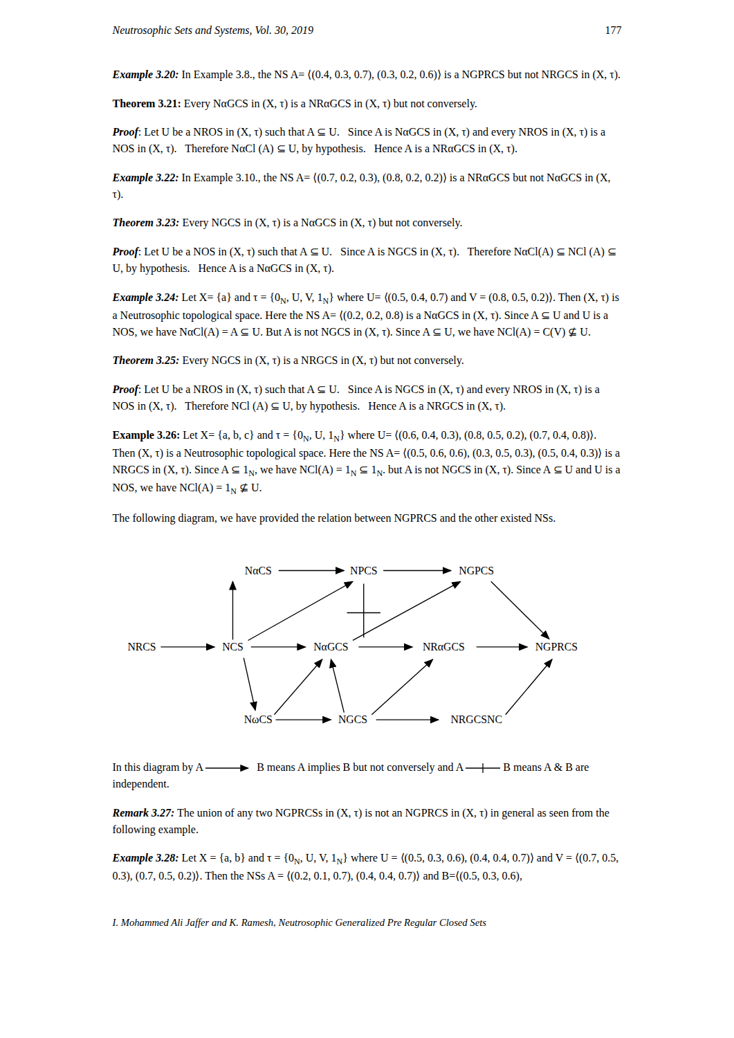Neutrosophic Sets and Systems, Vol. 30, 2019 177
Example 3.20: In Example 3.8., the NS A= ⟨(0.4, 0.3, 0.7), (0.3, 0.2, 0.6)⟩ is a NGPRCS but not NRGCS in (X, τ).
Theorem 3.21: Every NαGCS in (X, τ) is a NRαGCS in (X, τ) but not conversely.
Proof: Let U be a NROS in (X, τ) such that A ⊆ U. Since A is NαGCS in (X, τ) and every NROS in (X, τ) is a NOS in (X, τ). Therefore NαCl (A) ⊆ U, by hypothesis. Hence A is a NRαGCS in (X, τ).
Example 3.22: In Example 3.10., the NS A= ⟨(0.7, 0.2, 0.3), (0.8, 0.2, 0.2)⟩ is a NRαGCS but not NαGCS in (X, τ).
Theorem 3.23: Every NGCS in (X, τ) is a NαGCS in (X, τ) but not conversely.
Proof: Let U be a NOS in (X, τ) such that A ⊆ U. Since A is NGCS in (X, τ). Therefore NαCl(A) ⊆ NCl (A) ⊆ U, by hypothesis. Hence A is a NαGCS in (X, τ).
Example 3.24: Let X= {a} and τ = {0N, U, V, 1N} where U= ⟨(0.5, 0.4, 0.7) and V = (0.8, 0.5, 0.2)⟩. Then (X, τ) is a Neutrosophic topological space. Here the NS A= ⟨(0.2, 0.2, 0.8) is a NαGCS in (X, τ). Since A ⊆ U and U is a NOS, we have NαCl(A) = A ⊆ U. But A is not NGCS in (X, τ). Since A ⊆ U, we have NCl(A) = C(V) ⊈ U.
Theorem 3.25: Every NGCS in (X, τ) is a NRGCS in (X, τ) but not conversely.
Proof: Let U be a NROS in (X, τ) such that A ⊆ U. Since A is NGCS in (X, τ) and every NROS in (X, τ) is a NOS in (X, τ). Therefore NCl (A) ⊆ U, by hypothesis. Hence A is a NRGCS in (X, τ).
Example 3.26: Let X= {a, b, c} and τ = {0N, U, 1N} where U= ⟨(0.6, 0.4, 0.3), (0.8, 0.5, 0.2), (0.7, 0.4, 0.8)⟩. Then (X, τ) is a Neutrosophic topological space. Here the NS A= ⟨(0.5, 0.6, 0.6), (0.3, 0.5, 0.3), (0.5, 0.4, 0.3)⟩ is a NRGCS in (X, τ). Since A ⊆ 1N, we have NCl(A) = 1N ⊆ 1N. but A is not NGCS in (X, τ). Since A ⊆ U and U is a NOS, we have NCl(A) = 1N ⊈ U.
The following diagram, we have provided the relation between NGPRCS and the other existed NSs.
NαCS NPCS NGPCS NRCS NCS NαGCS NRαGCS NGPRCS NωCS NGCS NRGCSNC
In this diagram by A B means A implies B but not conversely and A B means A & B are independent.
Remark 3.27: The union of any two NGPRCSs in (X, τ) is not an NGPRCS in (X, τ) in general as seen from the following example.
Example 3.28: Let X = {a, b} and τ = {0N, U, V, 1N} where U = ⟨(0.5, 0.3, 0.6), (0.4, 0.4, 0.7)⟩ and V = ⟨(0.7, 0.5, 0.3), (0.7, 0.5, 0.2)⟩. Then the NSs A = ⟨(0.2, 0.1, 0.7), (0.4, 0.4, 0.7)⟩ and B=⟨(0.5, 0.3, 0.6),
I. Mohammed Ali Jaffer and K. Ramesh, Neutrosophic Generalized Pre Regular Closed Sets